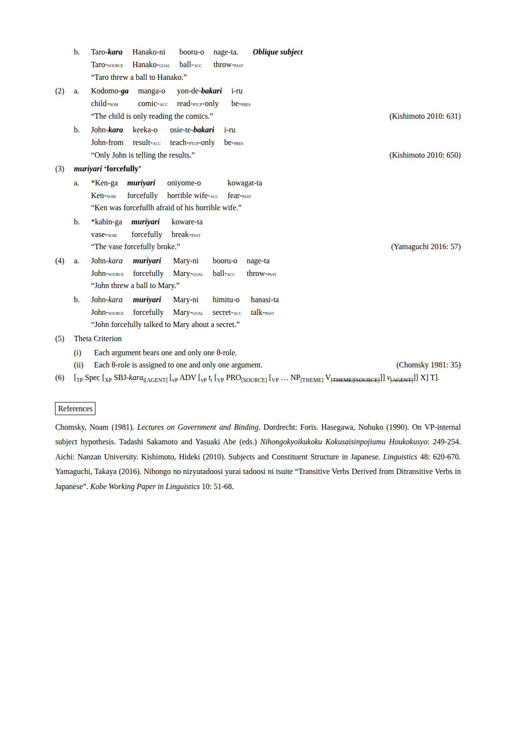b.
| Taro- kara | Hanako-ni | booru-o | nage-ta. | Oblique subject |
| Taro- source | Hanako- goal | ball- acc | throw- past | |
“Taro threw a ball to Hanako.”
(2)
a.
| Kodomo- ga | manga-o | yon-de- bakari | i-ru |
| child- nom | comic- acc | read- ptcp -only | be- pres |
“The child is only reading the comics.” (Kishimoto 2010: 631)
b.
| John- kara | keeka-o | osie-te- bakari | i-ru |
| John-from | result- acc | teach- ptcp -only | be- pres |
“Only John is telling the results.” (Kishimoto 2010: 650)
(3)
muriyari ‘forcefully’
a.
| *Ken-ga | muriyari | oniyome-o | kowagat-ta |
| Ken- nom | forcefully | horrible wife- acc | fear- past |
“Ken was forcefullh afraid of his horrible wife.”
b.
| *kabin-ga | muriyari | koware-ta |
| vase- nom | forcefully | break- past |
“The vase forcefully broke.” (Yamaguchi 2016: 57)
(4)
a.
| John- kara | muriyari | Mary-ni | booru-o | nage-ta |
| John- source | forcefully | Mary- goal | ball- acc | throw- past |
“John threw a ball to Mary.”
b.
| John- kara | muriyari | Mary-ni | himitu-o | hanasi-ta |
| John- source | forcefully | Mary- goal | secret- acc | talk- past |
“John forcefully talked to Mary about a secret.”
(5)
Theta Criterion
(i)
Each argument bears one and only one θ-role.
(ii)
Each θ-role is assigned to one and only one argument. (Chomsky 1981: 35)
(6)
[TP Spec [XP SBJ-kara i[AGENT] [vP ADV [vP ti [VP PRO[SOURCE] [VP … NP[THEME] V[THEME][SOURCE]]] v[AGENT]]] X] T].
References
Chomsky, Noam (1981). Lectures on Government and Binding. Dordrecht: Foris. Hasegawa, Nobuko (1990). On VP-internal subject hypothesis. Tadashi Sakamoto and Yasuaki Abe (eds.) Nihongokyoikukoku Kokusaisinpojiumu Houkokusyo: 249-254. Aichi: Nanzan University. Kishimoto, Hideki (2010). Subjects and Constituent Structure in Japanese. Linguistics 48: 620-670. Yamaguchi, Takaya (2016). Nihongo no nizyutadoosi yurai tadoosi ni tsuite “Transitive Verbs Derived from Ditransitive Verbs in Japanese”. Kobe Working Paper in Linguistics 10: 51-68.